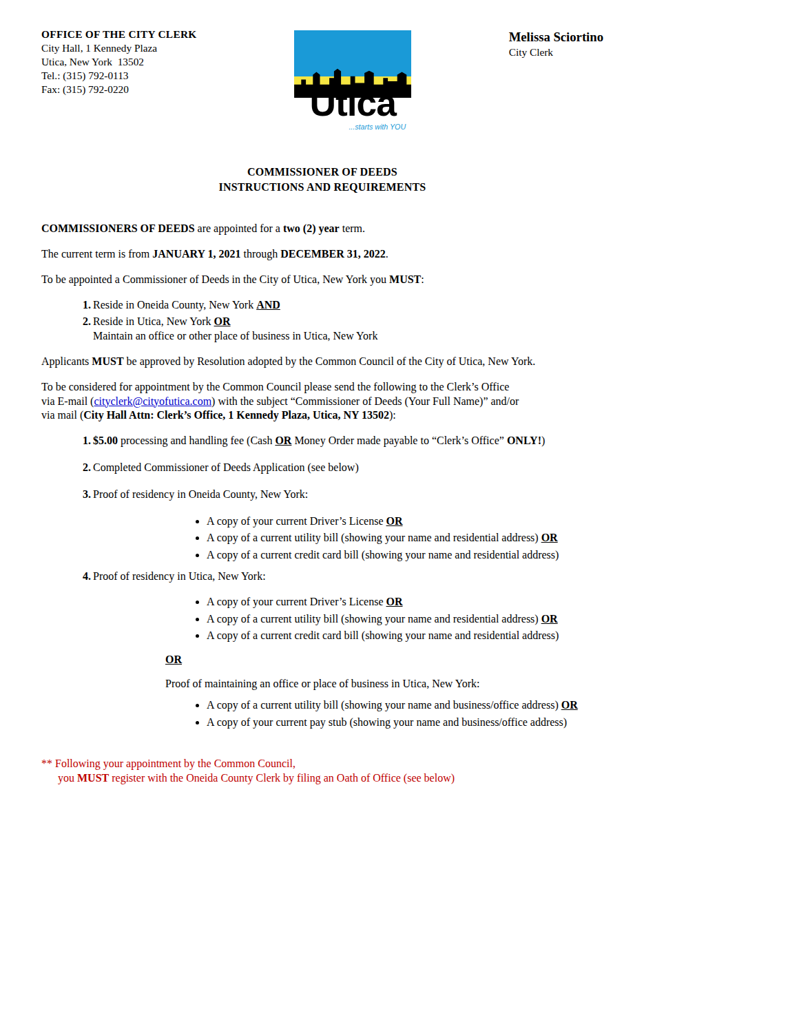OFFICE OF THE CITY CLERK
City Hall, 1 Kennedy Plaza
Utica, New York 13502
Tel.: (315) 792-0113
Fax: (315) 792-0220
Utica
...starts with YOU
Melissa Sciortino
City Clerk
COMMISSIONER OF DEEDS
INSTRUCTIONS AND REQUIREMENTS
COMMISSIONERS OF DEEDS are appointed for a two (2) year term.
The current term is from JANUARY 1, 2021 through DECEMBER 31, 2022.
To be appointed a Commissioner of Deeds in the City of Utica, New York you MUST:
1. Reside in Oneida County, New York AND
2. Reside in Utica, New York OR
Maintain an office or other place of business in Utica, New York
Applicants MUST be approved by Resolution adopted by the Common Council of the City of Utica, New York.
To be considered for appointment by the Common Council please send the following to the Clerk’s Office
via E-mail (cityclerk@cityofutica.com) with the subject “Commissioner of Deeds (Your Full Name)” and/or
via mail (City Hall Attn: Clerk’s Office, 1 Kennedy Plaza, Utica, NY 13502):
1. $5.00 processing and handling fee (Cash OR Money Order made payable to “Clerk’s Office” ONLY!)
2. Completed Commissioner of Deeds Application (see below)
3. Proof of residency in Oneida County, New York:
A copy of your current Driver’s License OR
A copy of a current utility bill (showing your name and residential address) OR
A copy of a current credit card bill (showing your name and residential address)
4. Proof of residency in Utica, New York:
A copy of your current Driver’s License OR
A copy of a current utility bill (showing your name and residential address) OR
A copy of a current credit card bill (showing your name and residential address)
OR
Proof of maintaining an office or place of business in Utica, New York:
A copy of a current utility bill (showing your name and business/office address) OR
A copy of your current pay stub (showing your name and business/office address)
** Following your appointment by the Common Council,
you MUST register with the Oneida County Clerk by filing an Oath of Office (see below)